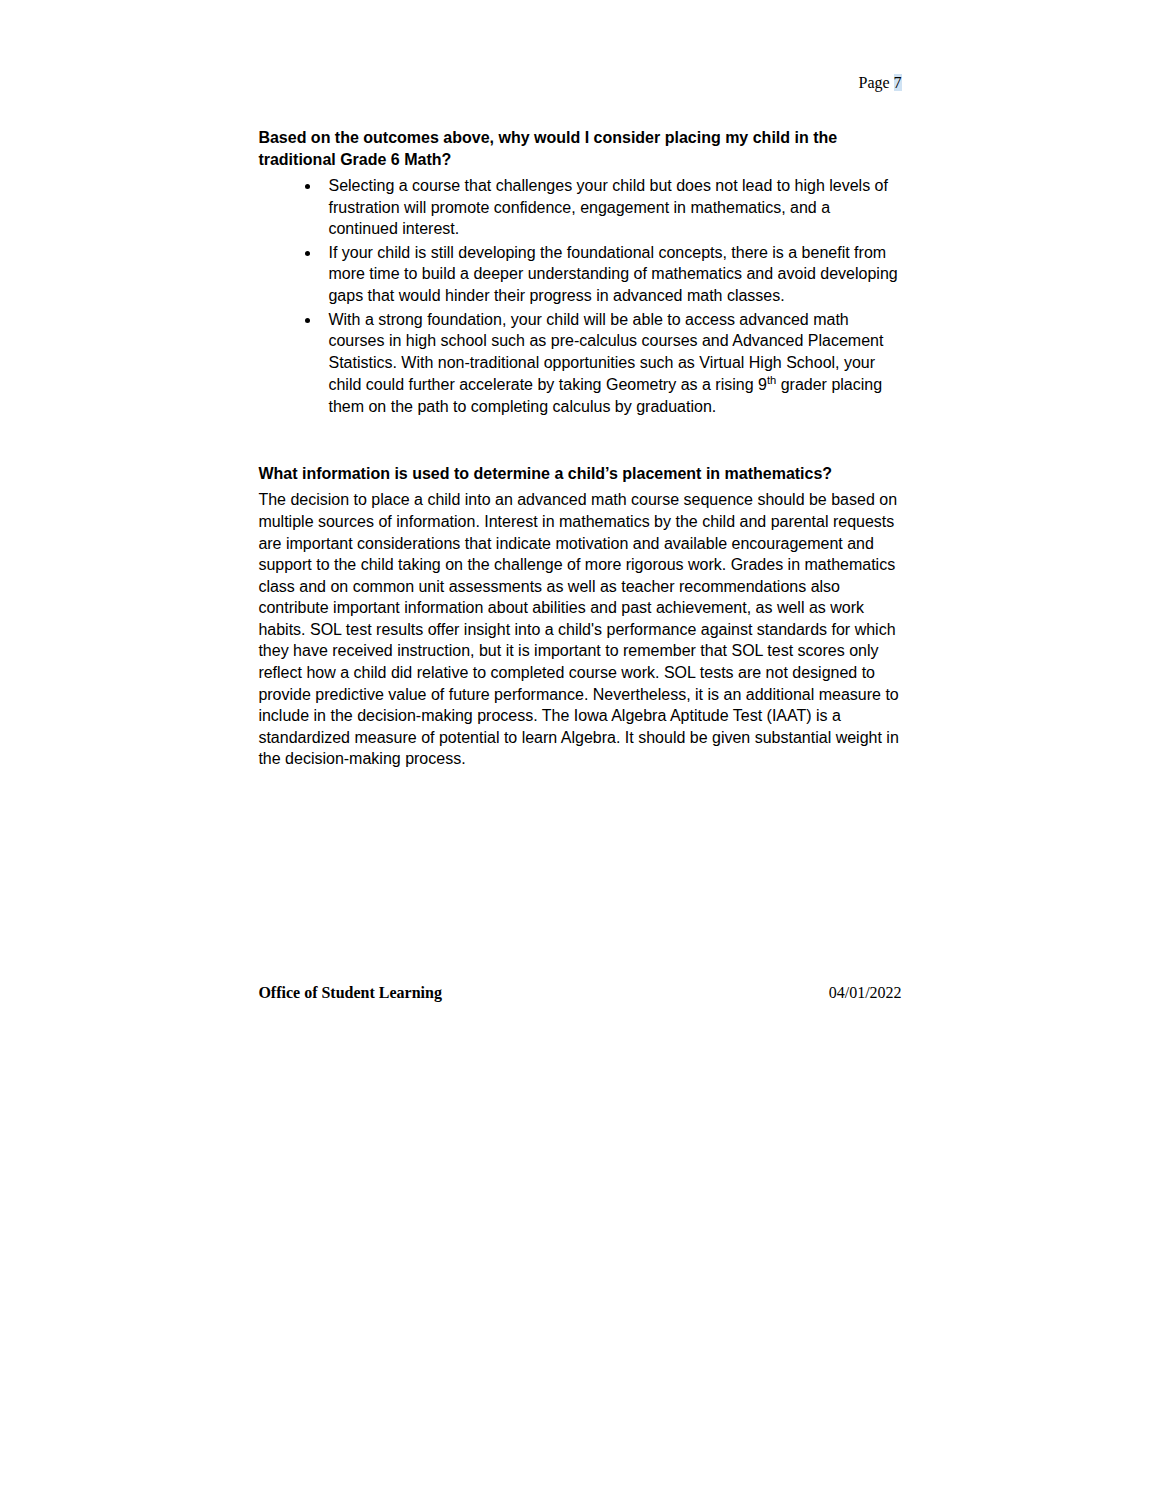Page 7
Based on the outcomes above, why would I consider placing my child in the traditional Grade 6 Math?
Selecting a course that challenges your child but does not lead to high levels of frustration will promote confidence, engagement in mathematics, and a continued interest.
If your child is still developing the foundational concepts, there is a benefit from more time to build a deeper understanding of mathematics and avoid developing gaps that would hinder their progress in advanced math classes.
With a strong foundation, your child will be able to access advanced math courses in high school such as pre-calculus courses and Advanced Placement Statistics. With non-traditional opportunities such as Virtual High School, your child could further accelerate by taking Geometry as a rising 9th grader placing them on the path to completing calculus by graduation.
What information is used to determine a child’s placement in mathematics?
The decision to place a child into an advanced math course sequence should be based on multiple sources of information. Interest in mathematics by the child and parental requests are important considerations that indicate motivation and available encouragement and support to the child taking on the challenge of more rigorous work. Grades in mathematics class and on common unit assessments as well as teacher recommendations also contribute important information about abilities and past achievement, as well as work habits. SOL test results offer insight into a child's performance against standards for which they have received instruction, but it is important to remember that SOL test scores only reflect how a child did relative to completed course work. SOL tests are not designed to provide predictive value of future performance. Nevertheless, it is an additional measure to include in the decision-making process. The Iowa Algebra Aptitude Test (IAAT) is a standardized measure of potential to learn Algebra. It should be given substantial weight in the decision-making process.
Office of Student Learning 04/01/2022